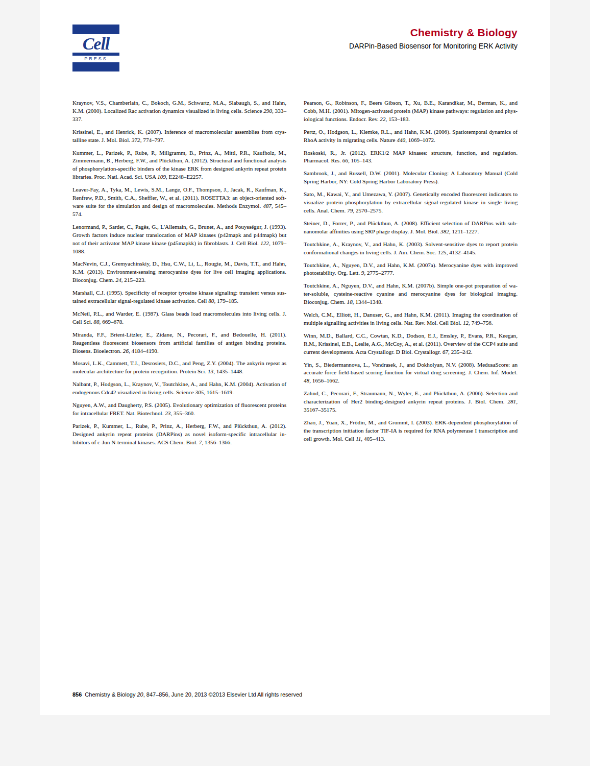Cell
PRESS
Chemistry & Biology
DARPin-Based Biosensor for Monitoring ERK Activity
Kraynov, V.S., Chamberlain, C., Bokoch, G.M., Schwartz, M.A., Slabaugh, S., and Hahn, K.M. (2000). Localized Rac activation dynamics visualized in living cells. Science 290, 333–337.
Krissinel, E., and Henrick, K. (2007). Inference of macromolecular assemblies from crystalline state. J. Mol. Biol. 372, 774–797.
Kummer, L., Parizek, P., Rube, P., Millgramm, B., Prinz, A., Mittl, P.R., Kaufholz, M., Zimmermann, B., Herberg, F.W., and Plückthun, A. (2012). Structural and functional analysis of phosphorylation-specific binders of the kinase ERK from designed ankyrin repeat protein libraries. Proc. Natl. Acad. Sci. USA 109, E2248–E2257.
Leaver-Fay, A., Tyka, M., Lewis, S.M., Lange, O.F., Thompson, J., Jacak, R., Kaufman, K., Renfrew, P.D., Smith, C.A., Sheffler, W., et al. (2011). ROSETTA3: an object-oriented software suite for the simulation and design of macromolecules. Methods Enzymol. 487, 545–574.
Lenormand, P., Sardet, C., Pagès, G., L'Allemain, G., Brunet, A., and Pouysségur, J. (1993). Growth factors induce nuclear translocation of MAP kinases (p42mapk and p44mapk) but not of their activator MAP kinase kinase (p45mapkk) in fibroblasts. J. Cell Biol. 122, 1079–1088.
MacNevin, C.J., Gremyachinskiy, D., Hsu, C.W., Li, L., Rougie, M., Davis, T.T., and Hahn, K.M. (2013). Environment-sensing merocyanine dyes for live cell imaging applications. Bioconjug. Chem. 24, 215–223.
Marshall, C.J. (1995). Specificity of receptor tyrosine kinase signaling: transient versus sustained extracellular signal-regulated kinase activation. Cell 80, 179–185.
McNeil, P.L., and Warder, E. (1987). Glass beads load macromolecules into living cells. J. Cell Sci. 88, 669–678.
Miranda, F.F., Brient-Litzler, E., Zidane, N., Pecorari, F., and Bedouelle, H. (2011). Reagentless fluorescent biosensors from artificial families of antigen binding proteins. Biosens. Bioelectron. 26, 4184–4190.
Mosavi, L.K., Cammett, T.J., Desrosiers, D.C., and Peng, Z.Y. (2004). The ankyrin repeat as molecular architecture for protein recognition. Protein Sci. 13, 1435–1448.
Nalbant, P., Hodgson, L., Kraynov, V., Toutchkine, A., and Hahn, K.M. (2004). Activation of endogenous Cdc42 visualized in living cells. Science 305, 1615–1619.
Nguyen, A.W., and Daugherty, P.S. (2005). Evolutionary optimization of fluorescent proteins for intracellular FRET. Nat. Biotechnol. 23, 355–360.
Parizek, P., Kummer, L., Rube, P., Prinz, A., Herberg, F.W., and Plückthun, A. (2012). Designed ankyrin repeat proteins (DARPins) as novel isoform-specific intracellular inhibitors of c-Jun N-terminal kinases. ACS Chem. Biol. 7, 1356–1366.
Pearson, G., Robinson, F., Beers Gibson, T., Xu, B.E., Karandikar, M., Berman, K., and Cobb, M.H. (2001). Mitogen-activated protein (MAP) kinase pathways: regulation and physiological functions. Endocr. Rev. 22, 153–183.
Pertz, O., Hodgson, L., Klemke, R.L., and Hahn, K.M. (2006). Spatiotemporal dynamics of RhoA activity in migrating cells. Nature 440, 1069–1072.
Roskoski, R., Jr. (2012). ERK1/2 MAP kinases: structure, function, and regulation. Pharmacol. Res. 66, 105–143.
Sambrook, J., and Russell, D.W. (2001). Molecular Cloning: A Laboratory Manual (Cold Spring Harbor, NY: Cold Spring Harbor Laboratory Press).
Sato, M., Kawai, Y., and Umezawa, Y. (2007). Genetically encoded fluorescent indicators to visualize protein phosphorylation by extracellular signal-regulated kinase in single living cells. Anal. Chem. 79, 2570–2575.
Steiner, D., Forrer, P., and Plückthun, A. (2008). Efficient selection of DARPins with sub-nanomolar affinities using SRP phage display. J. Mol. Biol. 382, 1211–1227.
Toutchkine, A., Kraynov, V., and Hahn, K. (2003). Solvent-sensitive dyes to report protein conformational changes in living cells. J. Am. Chem. Soc. 125, 4132–4145.
Toutchkine, A., Nguyen, D.V., and Hahn, K.M. (2007a). Merocyanine dyes with improved photostability. Org. Lett. 9, 2775–2777.
Toutchkine, A., Nguyen, D.V., and Hahn, K.M. (2007b). Simple one-pot preparation of water-soluble, cysteine-reactive cyanine and merocyanine dyes for biological imaging. Bioconjug. Chem. 18, 1344–1348.
Welch, C.M., Elliott, H., Danuser, G., and Hahn, K.M. (2011). Imaging the coordination of multiple signalling activities in living cells. Nat. Rev. Mol. Cell Biol. 12, 749–756.
Winn, M.D., Ballard, C.C., Cowtan, K.D., Dodson, E.J., Emsley, P., Evans, P.R., Keegan, R.M., Krissinel, E.B., Leslie, A.G., McCoy, A., et al. (2011). Overview of the CCP4 suite and current developments. Acta Crystallogr. D Biol. Crystallogr. 67, 235–242.
Yin, S., Biedermannova, L., Vondrasek, J., and Dokholyan, N.V. (2008). MedusaScore: an accurate force field-based scoring function for virtual drug screening. J. Chem. Inf. Model. 48, 1656–1662.
Zahnd, C., Pecorari, F., Straumann, N., Wyler, E., and Plückthun, A. (2006). Selection and characterization of Her2 binding-designed ankyrin repeat proteins. J. Biol. Chem. 281, 35167–35175.
Zhao, J., Yuan, X., Frödin, M., and Grummt, I. (2003). ERK-dependent phosphorylation of the transcription initiation factor TIF-IA is required for RNA polymerase I transcription and cell growth. Mol. Cell 11, 405–413.
856 Chemistry & Biology 20, 847–856, June 20, 2013 ©2013 Elsevier Ltd All rights reserved